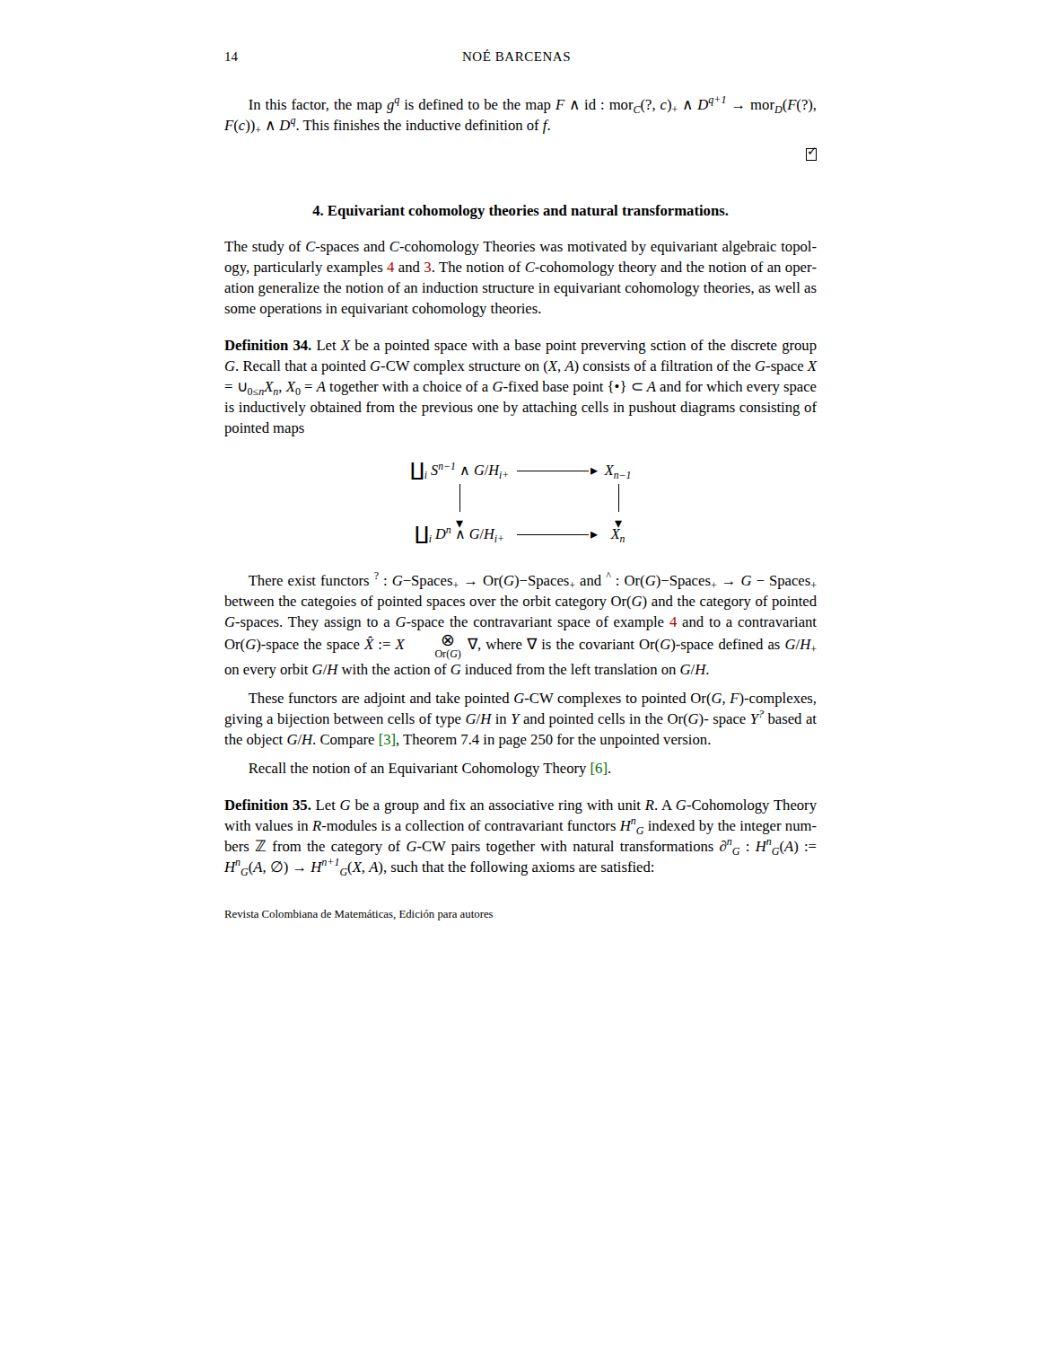14 NOÉ BARCENAS
In this factor, the map gq is defined to be the map F ∧ id : morC(?, c)+ ∧ Dq+1 → morD(F(?), F(c))+ ∧ Dq. This finishes the inductive definition of f.
4. Equivariant cohomology theories and natural transformations.
The study of C-spaces and C-cohomology Theories was motivated by equivariant algebraic topology, particularly examples 4 and 3. The notion of C-cohomology theory and the notion of an operation generalize the notion of an induction structure in equivariant cohomology theories, as well as some operations in equivariant cohomology theories.
Definition 34. Let X be a pointed space with a base point preverving sction of the discrete group G. Recall that a pointed G-CW complex structure on (X, A) consists of a filtration of the G-space X = ∪0≤nXn, X0 = A together with a choice of a G-fixed base point {•} ⊂ A and for which every space is inductively obtained from the previous one by attaching cells in pushout diagrams consisting of pointed maps
| ∐ i S n−1 ∧ G / H i+ | ▸ | X n−1 |
| ▾ | | ▾ |
| ∐ i D n ∧ G / H i+ | ▸ | X n |
There exist functors ? : G−Spaces+ → Or(G)−Spaces+ and ^ : Or(G)−Spaces+ → G − Spaces+ between the categoies of pointed spaces over the orbit category Or(G) and the category of pointed G-spaces. They assign to a G-space the contravariant space of example 4 and to a contravariant Or(G)-space the space X̂ := X ⊗Or(G) ∇, where ∇ is the covariant Or(G)-space defined as G/H+ on every orbit G/H with the action of G induced from the left translation on G/H.
These functors are adjoint and take pointed G-CW complexes to pointed Or(G, F)-complexes, giving a bijection between cells of type G/H in Y and pointed cells in the Or(G)- space Y? based at the object G/H. Compare [3], Theorem 7.4 in page 250 for the unpointed version.
Recall the notion of an Equivariant Cohomology Theory [6].
Definition 35. Let G be a group and fix an associative ring with unit R. A G-Cohomology Theory with values in R-modules is a collection of contravariant functors HnG indexed by the integer numbers ℤ from the category of G-CW pairs together with natural transformations ∂nG : HnG(A) := HnG(A, ∅) → Hn+1G(X, A), such that the following axioms are satisfied:
Revista Colombiana de Matemáticas, Edición para autores